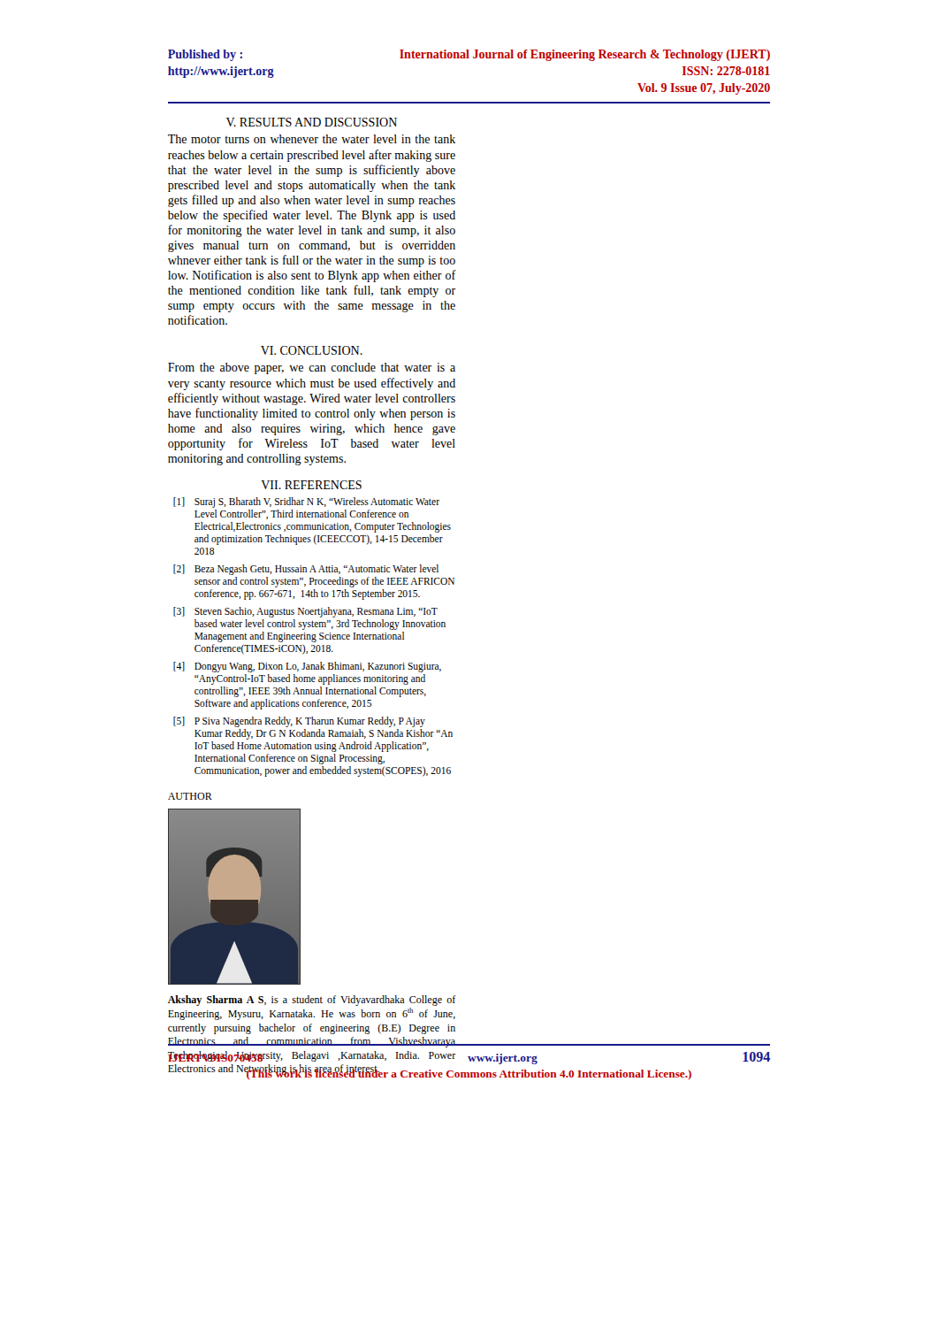Published by :
http://www.ijert.org
International Journal of Engineering Research & Technology (IJERT)
ISSN: 2278-0181
Vol. 9 Issue 07, July-2020
V. RESULTS AND DISCUSSION
The motor turns on whenever the water level in the tank reaches below a certain prescribed level after making sure that the water level in the sump is sufficiently above prescribed level and stops automatically when the tank gets filled up and also when water level in sump reaches below the specified water level. The Blynk app is used for monitoring the water level in tank and sump, it also gives manual turn on command, but is overridden whnever either tank is full or the water in the sump is too low. Notification is also sent to Blynk app when either of the mentioned condition like tank full, tank empty or sump empty occurs with the same message in the notification.
VI. CONCLUSION.
From the above paper, we can conclude that water is a very scanty resource which must be used effectively and efficiently without wastage. Wired water level controllers have functionality limited to control only when person is home and also requires wiring, which hence gave opportunity for Wireless IoT based water level monitoring and controlling systems.
VII. REFERENCES
Suraj S, Bharath V, Sridhar N K, “Wireless Automatic Water Level Controller”, Third international Conference on Electrical,Electronics ,communication, Computer Technologies and optimization Techniques (ICEECCOT), 14-15 December 2018
Beza Negash Getu, Hussain A Attia, “Automatic Water level sensor and control system”, Proceedings of the IEEE AFRICON conference, pp. 667-671, 14th to 17th September 2015.
Steven Sachio, Augustus Noertjahyana, Resmana Lim, “IoT based water level control system”, 3rd Technology Innovation Management and Engineering Science International Conference(TIMES-iCON), 2018.
Dongyu Wang, Dixon Lo, Janak Bhimani, Kazunori Sugiura, “AnyControl-IoT based home appliances monitoring and controlling”, IEEE 39th Annual International Computers, Software and applications conference, 2015
P Siva Nagendra Reddy, K Tharun Kumar Reddy, P Ajay Kumar Reddy, Dr G N Kodanda Ramaiah, S Nanda Kishor “An IoT based Home Automation using Android Application”, International Conference on Signal Processing, Communication, power and embedded system(SCOPES), 2016
AUTHOR
Akshay Sharma A S, is a student of Vidyavardhaka College of Engineering, Mysuru, Karnataka. He was born on 6th of June, currently pursuing bachelor of engineering (B.E) Degree in Electronics and communication from Vishveshvaraya Technological University, Belagavi ,Karnataka, India. Power Electronics and Networking is his area of interest.
IJERTV9IS070458
www.ijert.org
1094
(This work is licensed under a Creative Commons Attribution 4.0 International License.)